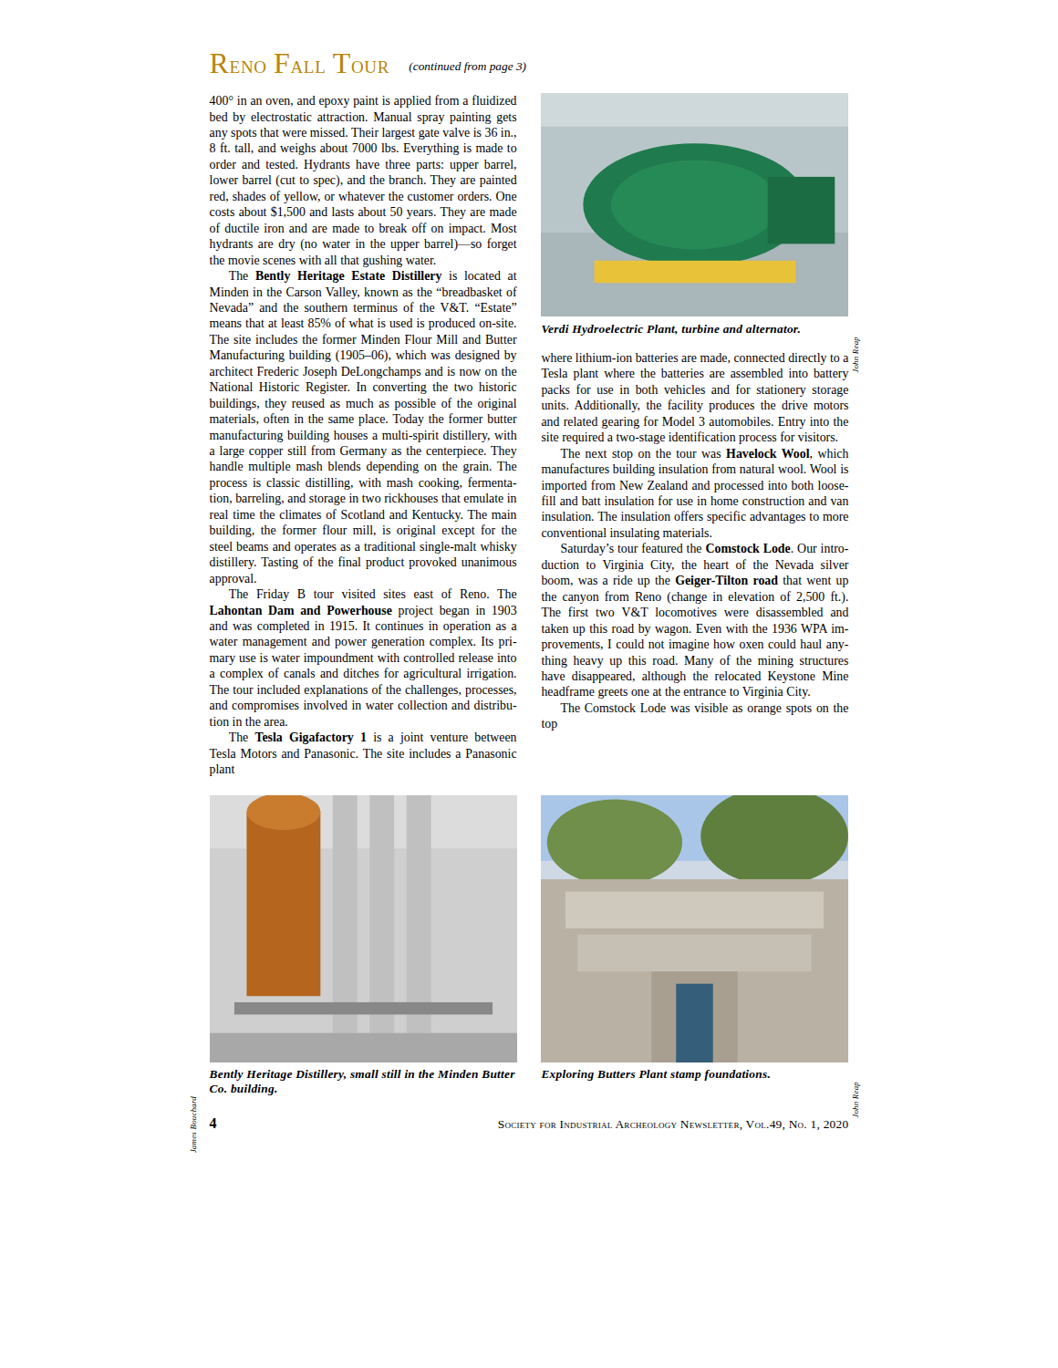Reno Fall Tour (continued from page 3)
400° in an oven, and epoxy paint is applied from a fluidized bed by electrostatic attraction. Manual spray painting gets any spots that were missed. Their largest gate valve is 36 in., 8 ft. tall, and weighs about 7000 lbs. Everything is made to order and tested. Hydrants have three parts: upper barrel, lower barrel (cut to spec), and the branch. They are painted red, shades of yellow, or whatever the customer orders. One costs about $1,500 and lasts about 50 years. They are made of ductile iron and are made to break off on impact. Most hydrants are dry (no water in the upper barrel)—so forget the movie scenes with all that gushing water.
The Bently Heritage Estate Distillery is located at Minden in the Carson Valley, known as the “breadbasket of Nevada” and the southern terminus of the V&T. “Estate” means that at least 85% of what is used is produced on-site. The site includes the former Minden Flour Mill and Butter Manufacturing building (1905–06), which was designed by architect Frederic Joseph DeLongchamps and is now on the National Historic Register. In converting the two historic buildings, they reused as much as possible of the original materials, often in the same place. Today the former butter manufacturing building houses a multi-spirit distillery, with a large copper still from Germany as the centerpiece. They handle multiple mash blends depending on the grain. The process is classic distilling, with mash cooking, fermentation, barreling, and storage in two rickhouses that emulate in real time the climates of Scotland and Kentucky. The main building, the former flour mill, is original except for the steel beams and operates as a traditional single-malt whisky distillery. Tasting of the final product provoked unanimous approval.
The Friday B tour visited sites east of Reno. The Lahontan Dam and Powerhouse project began in 1903 and was completed in 1915. It continues in operation as a water management and power generation complex. Its primary use is water impoundment with controlled release into a complex of canals and ditches for agricultural irrigation. The tour included explanations of the challenges, processes, and compromises involved in water collection and distribution in the area.
The Tesla Gigafactory 1 is a joint venture between Tesla Motors and Panasonic. The site includes a Panasonic plant
John Reap
Verdi Hydroelectric Plant, turbine and alternator.
where lithium-ion batteries are made, connected directly to a Tesla plant where the batteries are assembled into battery packs for use in both vehicles and for stationery storage units. Additionally, the facility produces the drive motors and related gearing for Model 3 automobiles. Entry into the site required a two-stage identification process for visitors.
The next stop on the tour was Havelock Wool, which manufactures building insulation from natural wool. Wool is imported from New Zealand and processed into both loose-fill and batt insulation for use in home construction and van insulation. The insulation offers specific advantages to more conventional insulating materials.
Saturday’s tour featured the Comstock Lode. Our introduction to Virginia City, the heart of the Nevada silver boom, was a ride up the Geiger-Tilton road that went up the canyon from Reno (change in elevation of 2,500 ft.). The first two V&T locomotives were disassembled and taken up this road by wagon. Even with the 1936 WPA improvements, I could not imagine how oxen could haul anything heavy up this road. Many of the mining structures have disappeared, although the relocated Keystone Mine headframe greets one at the entrance to Virginia City.
The Comstock Lode was visible as orange spots on the top
James Bouchard
Bently Heritage Distillery, small still in the Minden Butter Co. building.
John Reap
Exploring Butters Plant stamp foundations.
4 Society for Industrial Archeology Newsletter, Vol.49, No. 1, 2020